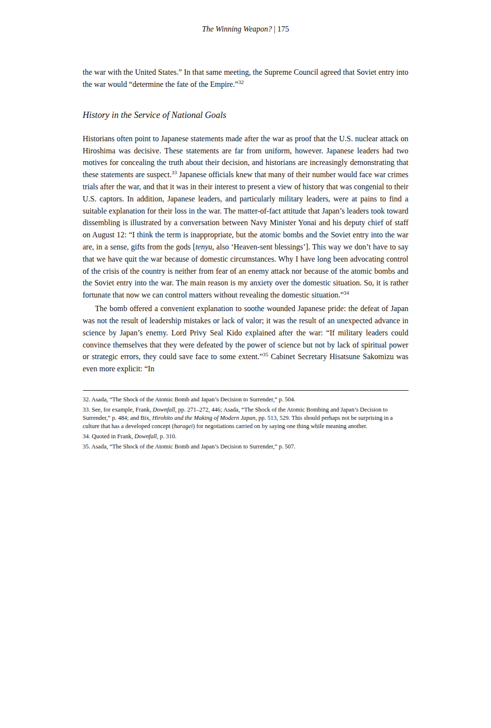The Winning Weapon? | 175
the war with the United States.” In that same meeting, the Supreme Council agreed that Soviet entry into the war would “determine the fate of the Empire.”32
History in the Service of National Goals
Historians often point to Japanese statements made after the war as proof that the U.S. nuclear attack on Hiroshima was decisive. These statements are far from uniform, however. Japanese leaders had two motives for concealing the truth about their decision, and historians are increasingly demonstrating that these statements are suspect.33 Japanese officials knew that many of their number would face war crimes trials after the war, and that it was in their interest to present a view of history that was congenial to their U.S. captors. In addition, Japanese leaders, and particularly military leaders, were at pains to find a suitable explanation for their loss in the war. The matter-of-fact attitude that Japan’s leaders took toward dissembling is illustrated by a conversation between Navy Minister Yonai and his deputy chief of staff on August 12: “I think the term is inappropriate, but the atomic bombs and the Soviet entry into the war are, in a sense, gifts from the gods [tenyu, also ‘Heaven-sent blessings’]. This way we don’t have to say that we have quit the war because of domestic circumstances. Why I have long been advocating control of the crisis of the country is neither from fear of an enemy attack nor because of the atomic bombs and the Soviet entry into the war. The main reason is my anxiety over the domestic situation. So, it is rather fortunate that now we can control matters without revealing the domestic situation.”34
The bomb offered a convenient explanation to soothe wounded Japanese pride: the defeat of Japan was not the result of leadership mistakes or lack of valor; it was the result of an unexpected advance in science by Japan’s enemy. Lord Privy Seal Kido explained after the war: “If military leaders could convince themselves that they were defeated by the power of science but not by lack of spiritual power or strategic errors, they could save face to some extent.”35 Cabinet Secretary Hisatsune Sakomizu was even more explicit: “In
32. Asada, “The Shock of the Atomic Bomb and Japan’s Decision to Surrender,” p. 504.
33. See, for example, Frank, Downfall, pp. 271–272, 446; Asada, “The Shock of the Atomic Bombing and Japan’s Decision to Surrender,” p. 484; and Bix, Hirohito and the Making of Modern Japan, pp. 513, 529. This should perhaps not be surprising in a culture that has a developed concept (haragei) for negotiations carried on by saying one thing while meaning another.
34. Quoted in Frank, Downfall, p. 310.
35. Asada, “The Shock of the Atomic Bomb and Japan’s Decision to Surrender,” p. 507.